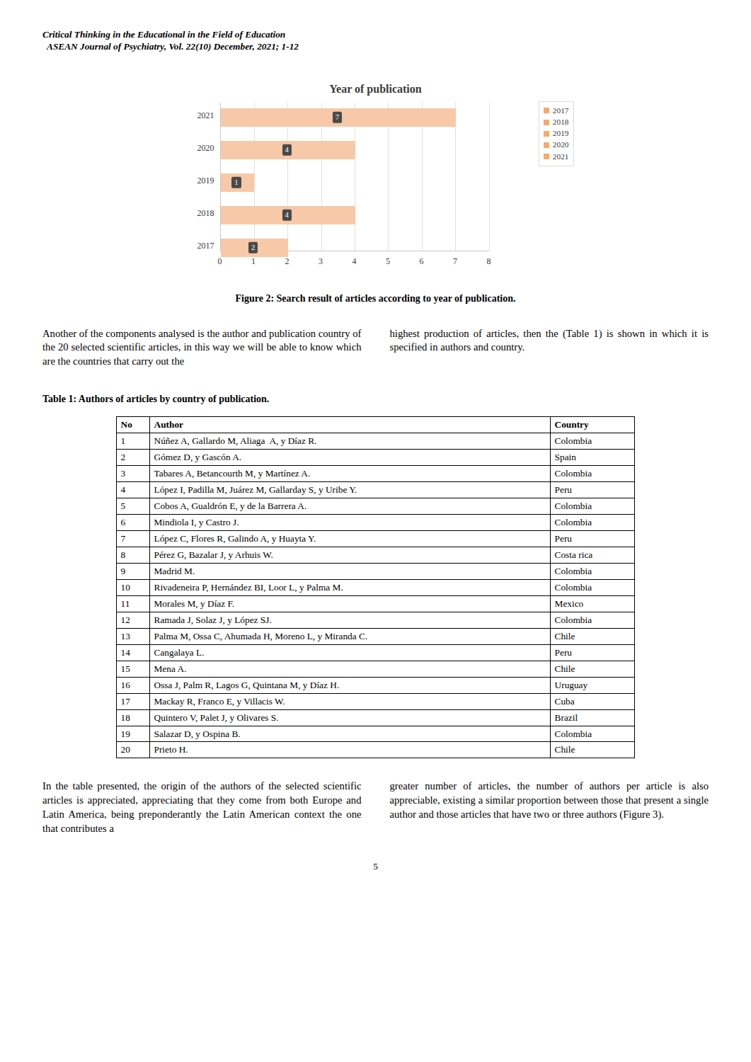Critical Thinking in the Educational in the Field of Education
ASEAN Journal of Psychiatry, Vol. 22(10) December, 2021; 1-12
Year of publication
7
4
1
4
2
2021
2020
2019
2018
2017
0 1 2 3 4 5 6 7 8
2017
2018
2019
2020
2021
Figure 2: Search result of articles according to year of publication.
Another of the components analysed is the author and publication country of the 20 selected scientific articles, in this way we will be able to know which are the countries that carry out the
highest production of articles, then the (Table 1) is shown in which it is specified in authors and country.
Table 1: Authors of articles by country of publication.
| No | Author | Country |
| --- | --- | --- |
| 1 | Núñez A, Gallardo M, Aliaga A, y Díaz R. | Colombia |
| 2 | Gómez D, y Gascón A. | Spain |
| 3 | Tabares A, Betancourth M, y Martínez A. | Colombia |
| 4 | López I, Padilla M, Juárez M, Gallarday S, y Uribe Y. | Peru |
| 5 | Cobos A, Gualdrón E, y de la Barrera A. | Colombia |
| 6 | Mindiola I, y Castro J. | Colombia |
| 7 | López C, Flores R, Galindo A, y Huayta Y. | Peru |
| 8 | Pérez G, Bazalar J, y Arhuis W. | Costa rica |
| 9 | Madrid M. | Colombia |
| 10 | Rivadeneira P, Hernández BI, Loor L, y Palma M. | Colombia |
| 11 | Morales M, y Díaz F. | Mexico |
| 12 | Ramada J, Solaz J, y López SJ. | Colombia |
| 13 | Palma M, Ossa C, Ahumada H, Moreno L, y Miranda C. | Chile |
| 14 | Cangalaya L. | Peru |
| 15 | Mena A. | Chile |
| 16 | Ossa J, Palm R, Lagos G, Quintana M, y Díaz H. | Uruguay |
| 17 | Mackay R, Franco E, y Villacis W. | Cuba |
| 18 | Quintero V, Palet J, y Olivares S. | Brazil |
| 19 | Salazar D, y Ospina B. | Colombia |
| 20 | Prieto H. | Chile |
In the table presented, the origin of the authors of the selected scientific articles is appreciated, appreciating that they come from both Europe and Latin America, being preponderantly the Latin American context the one that contributes a
greater number of articles, the number of authors per article is also appreciable, existing a similar proportion between those that present a single author and those articles that have two or three authors (Figure 3).
5